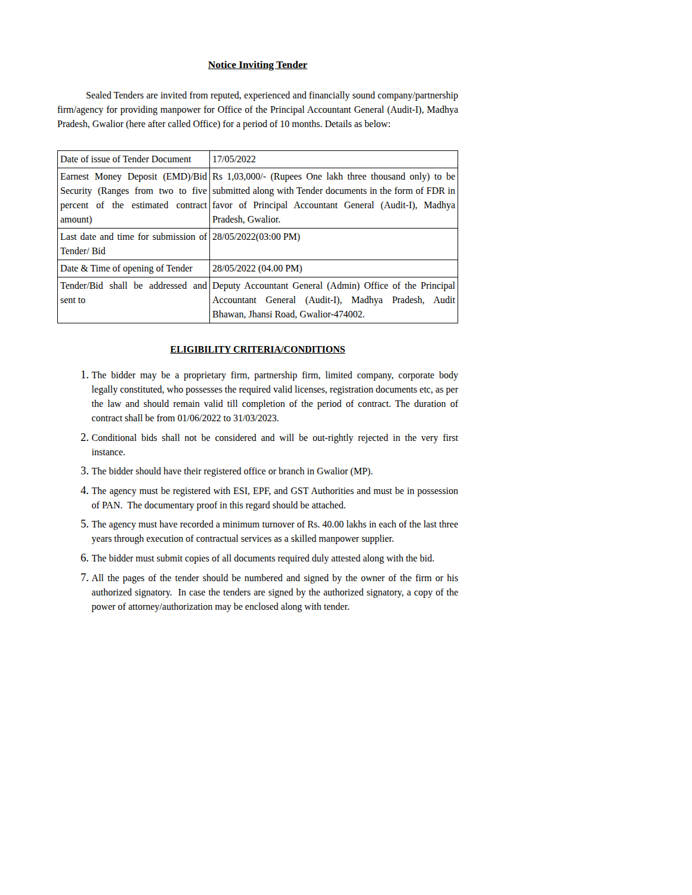Notice Inviting Tender
Sealed Tenders are invited from reputed, experienced and financially sound company/partnership firm/agency for providing manpower for Office of the Principal Accountant General (Audit-I), Madhya Pradesh, Gwalior (here after called Office) for a period of 10 months. Details as below:
| Date of issue of Tender Document | 17/05/2022 |
| Earnest Money Deposit (EMD)/Bid Security (Ranges from two to five percent of the estimated contract amount) | Rs 1,03,000/- (Rupees One lakh three thousand only) to be submitted along with Tender documents in the form of FDR in favor of Principal Accountant General (Audit-I), Madhya Pradesh, Gwalior. |
| Last date and time for submission of Tender/ Bid | 28/05/2022(03:00 PM) |
| Date & Time of opening of Tender | 28/05/2022 (04.00 PM) |
| Tender/Bid shall be addressed and sent to | Deputy Accountant General (Admin) Office of the Principal Accountant General (Audit-I), Madhya Pradesh, Audit Bhawan, Jhansi Road, Gwalior-474002. |
ELIGIBILITY CRITERIA/CONDITIONS
The bidder may be a proprietary firm, partnership firm, limited company, corporate body legally constituted, who possesses the required valid licenses, registration documents etc, as per the law and should remain valid till completion of the period of contract. The duration of contract shall be from 01/06/2022 to 31/03/2023.
Conditional bids shall not be considered and will be out-rightly rejected in the very first instance.
The bidder should have their registered office or branch in Gwalior (MP).
The agency must be registered with ESI, EPF, and GST Authorities and must be in possession of PAN. The documentary proof in this regard should be attached.
The agency must have recorded a minimum turnover of Rs. 40.00 lakhs in each of the last three years through execution of contractual services as a skilled manpower supplier.
The bidder must submit copies of all documents required duly attested along with the bid.
All the pages of the tender should be numbered and signed by the owner of the firm or his authorized signatory. In case the tenders are signed by the authorized signatory, a copy of the power of attorney/authorization may be enclosed along with tender.